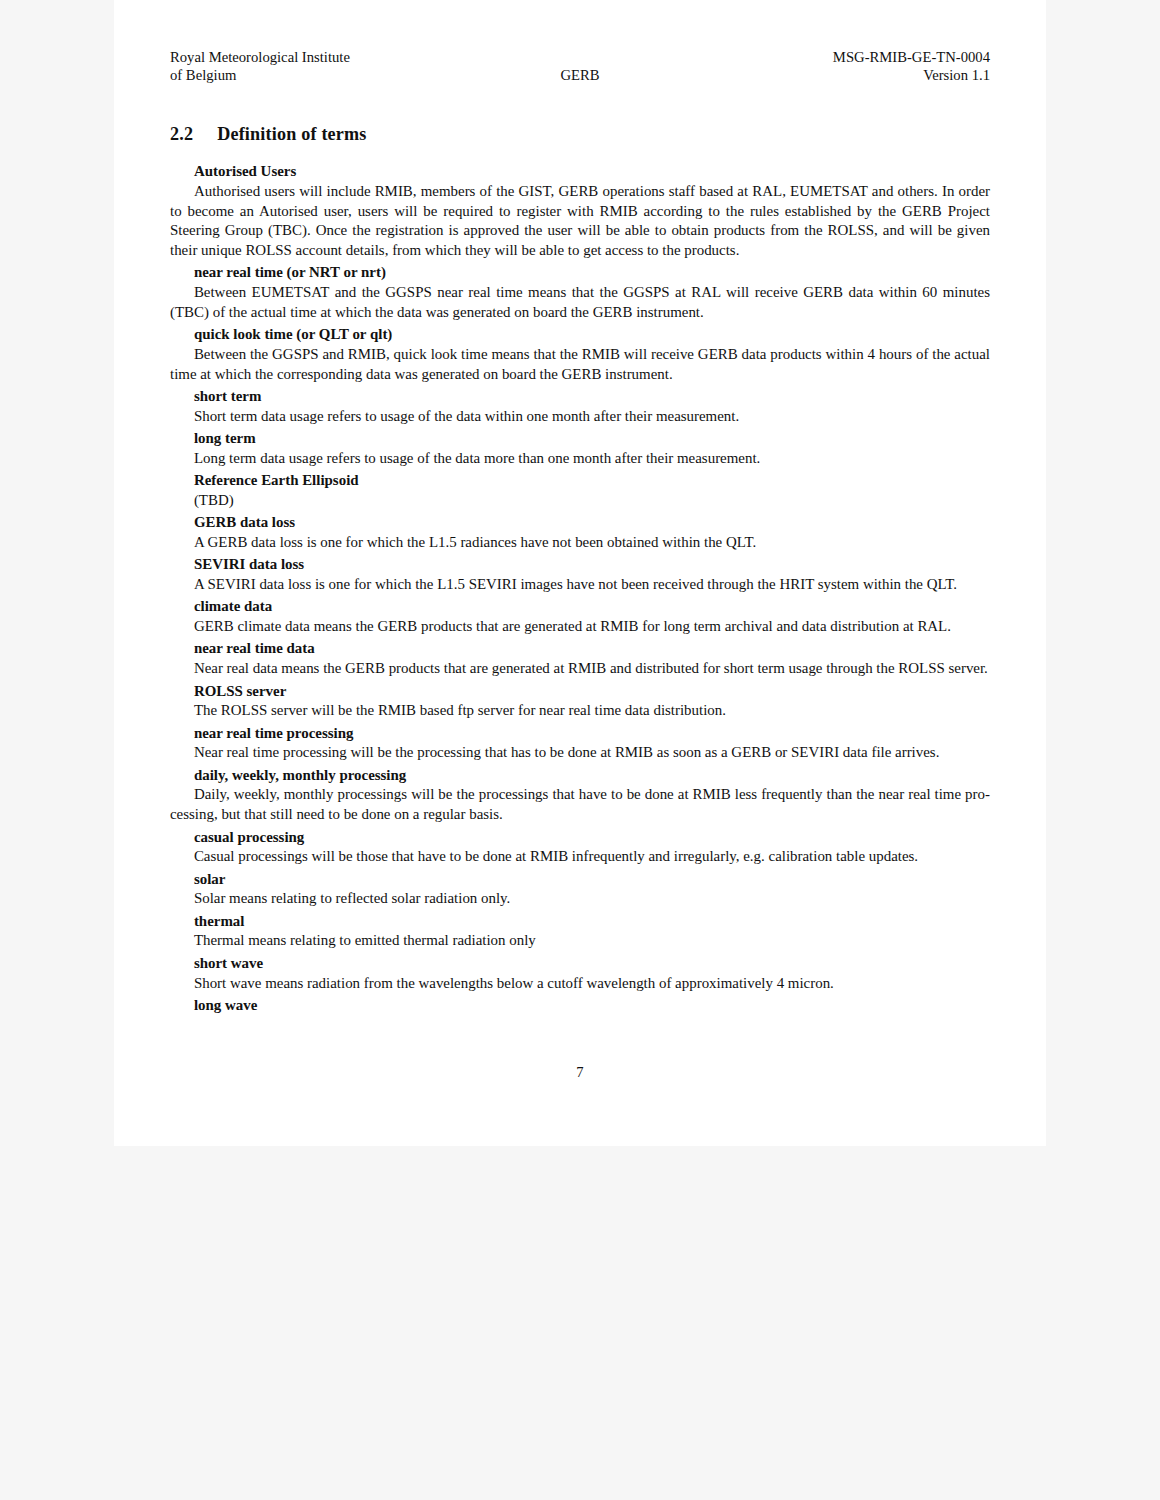| Royal Meteorological Institute | | MSG-RMIB-GE-TN-0004 |
| of Belgium | GERB | Version 1.1 |
2.2 Definition of terms
Autorised Users
Authorised users will include RMIB, members of the GIST, GERB operations staff based at RAL, EUMETSAT and others. In order to become an Autorised user, users will be required to register with RMIB according to the rules established by the GERB Project Steering Group (TBC). Once the registration is approved the user will be able to obtain products from the ROLSS, and will be given their unique ROLSS account details, from which they will be able to get access to the products.
near real time (or NRT or nrt)
Between EUMETSAT and the GGSPS near real time means that the GGSPS at RAL will receive GERB data within 60 minutes (TBC) of the actual time at which the data was generated on board the GERB instrument.
quick look time (or QLT or qlt)
Between the GGSPS and RMIB, quick look time means that the RMIB will receive GERB data products within 4 hours of the actual time at which the corresponding data was generated on board the GERB instrument.
short term
Short term data usage refers to usage of the data within one month after their measurement.
long term
Long term data usage refers to usage of the data more than one month after their measurement.
Reference Earth Ellipsoid
(TBD)
GERB data loss
A GERB data loss is one for which the L1.5 radiances have not been obtained within the QLT.
SEVIRI data loss
A SEVIRI data loss is one for which the L1.5 SEVIRI images have not been received through the HRIT system within the QLT.
climate data
GERB climate data means the GERB products that are generated at RMIB for long term archival and data distribution at RAL.
near real time data
Near real data means the GERB products that are generated at RMIB and distributed for short term usage through the ROLSS server.
ROLSS server
The ROLSS server will be the RMIB based ftp server for near real time data distribution.
near real time processing
Near real time processing will be the processing that has to be done at RMIB as soon as a GERB or SEVIRI data file arrives.
daily, weekly, monthly processing
Daily, weekly, monthly processings will be the processings that have to be done at RMIB less frequently than the near real time processing, but that still need to be done on a regular basis.
casual processing
Casual processings will be those that have to be done at RMIB infrequently and irregularly, e.g. calibration table updates.
solar
Solar means relating to reflected solar radiation only.
thermal
Thermal means relating to emitted thermal radiation only
short wave
Short wave means radiation from the wavelengths below a cutoff wavelength of approximatively 4 micron.
long wave
7